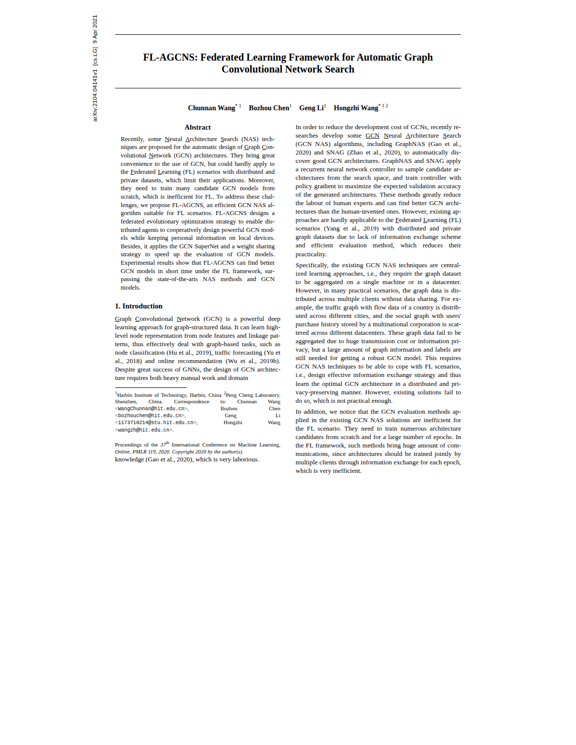arXiv:2104.04141v1 [cs.LG] 9 Apr 2021
FL-AGCNS: Federated Learning Framework for Automatic Graph
Convolutional Network Search
Chunnan Wang* 1 Bozhou Chen1 Geng Li1 Hongzhi Wang* 1 2
Abstract
Recently, some Neural Architecture Search (NAS) techniques are proposed for the automatic design of Graph Convolutional Network (GCN) architectures. They bring great convenience to the use of GCN, but could hardly apply to the Federated Learning (FL) scenarios with distributed and private datasets, which limit their applications. Moreover, they need to train many candidate GCN models from scratch, which is inefficient for FL. To address these challenges, we propose FL-AGCNS, an efficient GCN NAS algorithm suitable for FL scenarios. FL-AGCNS designs a federated evolutionary optimization strategy to enable distributed agents to cooperatively design powerful GCN models while keeping personal information on local devices. Besides, it applies the GCN SuperNet and a weight sharing strategy to speed up the evaluation of GCN models. Experimental results show that FL-AGCNS can find better GCN models in short time under the FL framework, surpassing the state-of-the-arts NAS methods and GCN models.
1. Introduction
Graph Convolutional Network (GCN) is a powerful deep learning approach for graph-structured data. It can learn high-level node representation from node features and linkage patterns, thus effectively deal with graph-based tasks, such as node classification (Hu et al., 2019), traffic forecasting (Yu et al., 2018) and online recommendation (Wu et al., 2019b). Despite great success of GNNs, the design of GCN architecture requires both heavy manual work and domain
1Harbin Institute of Technology, Harbin, China 2Peng Cheng Laboratory, Shenzhen, China. Correspondence to: Chunnan Wang <WangChunnan@hit.edu.cn>, Bozhou Chen <bozhouchen@hit.edu.cn>, Geng Li <1173710214@stu.hit.edu.cn>, Hongzhi Wang <wangzh@hit.edu.cn>.
Proceedings of the 37th International Conference on Machine Learning, Online, PMLR 119, 2020. Copyright 2020 by the author(s).
knowledge (Gao et al., 2020), which is very laborious.
In order to reduce the development cost of GCNs, recently researches develop some GCN Neural Architecture Search (GCN NAS) algorithms, including GraphNAS (Gao et al., 2020) and SNAG (Zhao et al., 2020), to automatically discover good GCN architectures. GraphNAS and SNAG apply a recurrent neural network controller to sample candidate architectures from the search space, and train controller with policy gradient to maximize the expected validation accuracy of the generated architectures. These methods greatly reduce the labour of human experts and can find better GCN architectures than the human-invented ones. However, existing approaches are hardly applicable to the Federated Learning (FL) scenarios (Yang et al., 2019) with distributed and private graph datasets due to lack of information exchange scheme and efficient evaluation method, which reduces their practicality.
Specifically, the existing GCN NAS techniques are centralized learning approaches, i.e., they require the graph dataset to be aggregated on a single machine or in a datacenter. However, in many practical scenarios, the graph data is distributed across multiple clients without data sharing. For example, the traffic graph with flow data of a country is distributed across different cities, and the social graph with users' purchase history stored by a multinational corporation is scattered across different datacenters. These graph data fail to be aggregated due to huge transmission cost or information privacy, but a large amount of graph information and labels are still needed for getting a robust GCN model. This requires GCN NAS techniques to be able to cope with FL scenarios, i.e., design effective information exchange strategy and thus learn the optimal GCN architecture in a distributed and privacy-preserving manner. However, existing solutions fail to do so, which is not practical enough.
In addition, we notice that the GCN evaluation methods applied in the existing GCN NAS solutions are inefficient for the FL scenario. They need to train numerous architecture candidates from scratch and for a large number of epochs. In the FL framework, such methods bring huge amount of communications, since architectures should be trained jointly by multiple clients through information exchange for each epoch, which is very inefficient.